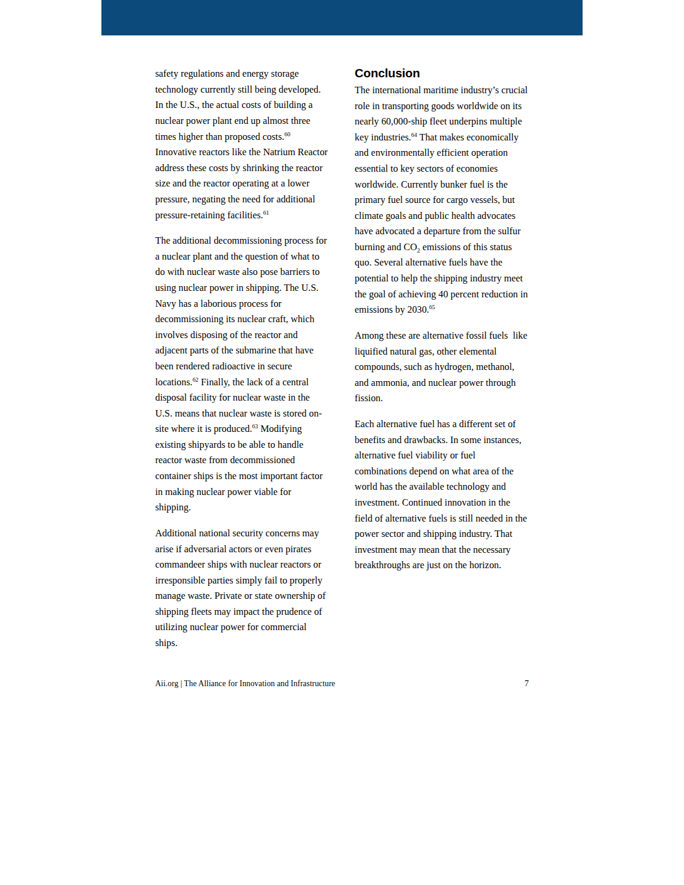safety regulations and energy storage technology currently still being developed. In the U.S., the actual costs of building a nuclear power plant end up almost three times higher than proposed costs.60 Innovative reactors like the Natrium Reactor address these costs by shrinking the reactor size and the reactor operating at a lower pressure, negating the need for additional pressure-retaining facilities.61
The additional decommissioning process for a nuclear plant and the question of what to do with nuclear waste also pose barriers to using nuclear power in shipping. The U.S. Navy has a laborious process for decommissioning its nuclear craft, which involves disposing of the reactor and adjacent parts of the submarine that have been rendered radioactive in secure locations.62 Finally, the lack of a central disposal facility for nuclear waste in the U.S. means that nuclear waste is stored on-site where it is produced.63 Modifying existing shipyards to be able to handle reactor waste from decommissioned container ships is the most important factor in making nuclear power viable for shipping.
Additional national security concerns may arise if adversarial actors or even pirates commandeer ships with nuclear reactors or irresponsible parties simply fail to properly manage waste. Private or state ownership of shipping fleets may impact the prudence of utilizing nuclear power for commercial ships.
Conclusion
The international maritime industry’s crucial role in transporting goods worldwide on its nearly 60,000-ship fleet underpins multiple key industries.64 That makes economically and environmentally efficient operation essential to key sectors of economies worldwide. Currently bunker fuel is the primary fuel source for cargo vessels, but climate goals and public health advocates have advocated a departure from the sulfur burning and CO2 emissions of this status quo. Several alternative fuels have the potential to help the shipping industry meet the goal of achieving 40 percent reduction in emissions by 2030.65
Among these are alternative fossil fuels like liquified natural gas, other elemental compounds, such as hydrogen, methanol, and ammonia, and nuclear power through fission.
Each alternative fuel has a different set of benefits and drawbacks. In some instances, alternative fuel viability or fuel combinations depend on what area of the world has the available technology and investment. Continued innovation in the field of alternative fuels is still needed in the power sector and shipping industry. That investment may mean that the necessary breakthroughs are just on the horizon.
Aii.org | The Alliance for Innovation and Infrastructure
7